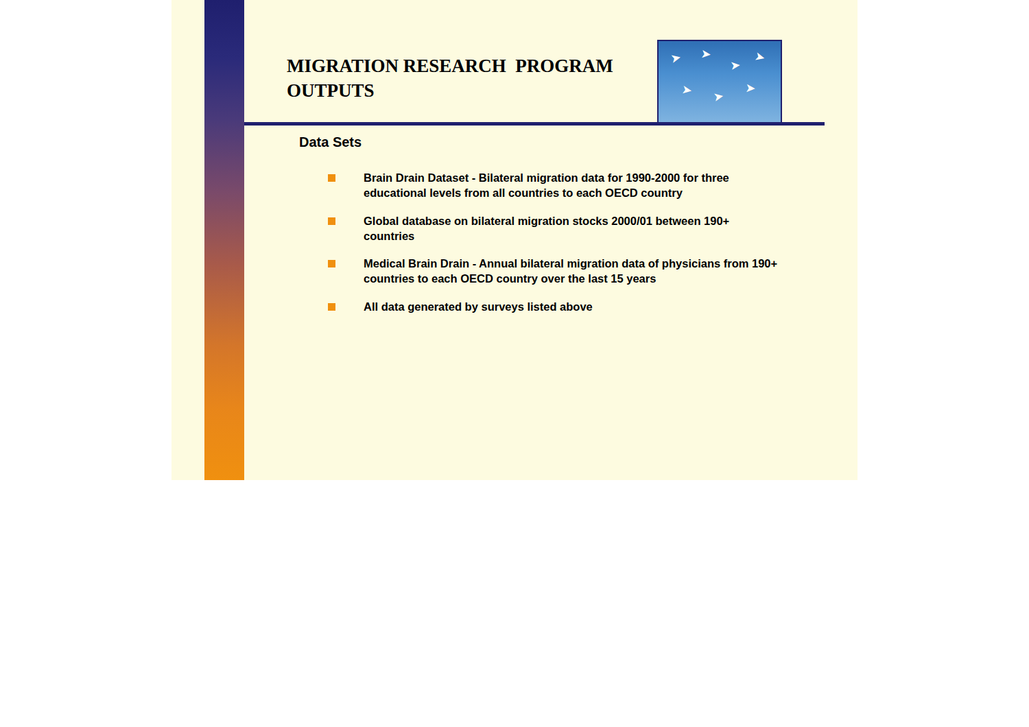MIGRATION RESEARCH PROGRAM OUTPUTS
➤ ➤ ➤ ➤ ➤ ➤ ➤
Data Sets
Brain Drain Dataset - Bilateral migration data for 1990-2000 for three educational levels from all countries to each OECD country
Global database on bilateral migration stocks 2000/01 between 190+ countries
Medical Brain Drain - Annual bilateral migration data of physicians from 190+ countries to each OECD country over the last 15 years
All data generated by surveys listed above